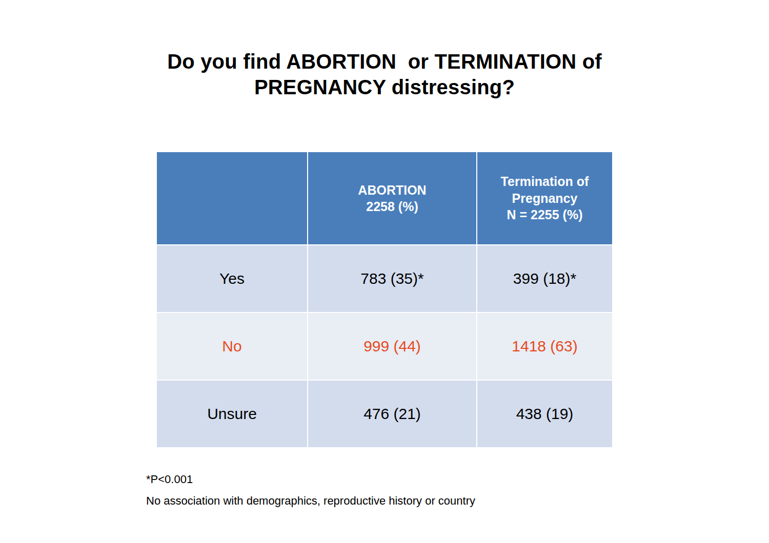Do you find ABORTION or TERMINATION of PREGNANCY distressing?
| | ABORTION 2258 (%) | Termination of Pregnancy N = 2255 (%) |
| --- | --- | --- |
| Yes | 783 (35)* | 399 (18)* |
| No | 999 (44) | 1418 (63) |
| Unsure | 476 (21) | 438 (19) |
*P<0.001
No association with demographics, reproductive history or country